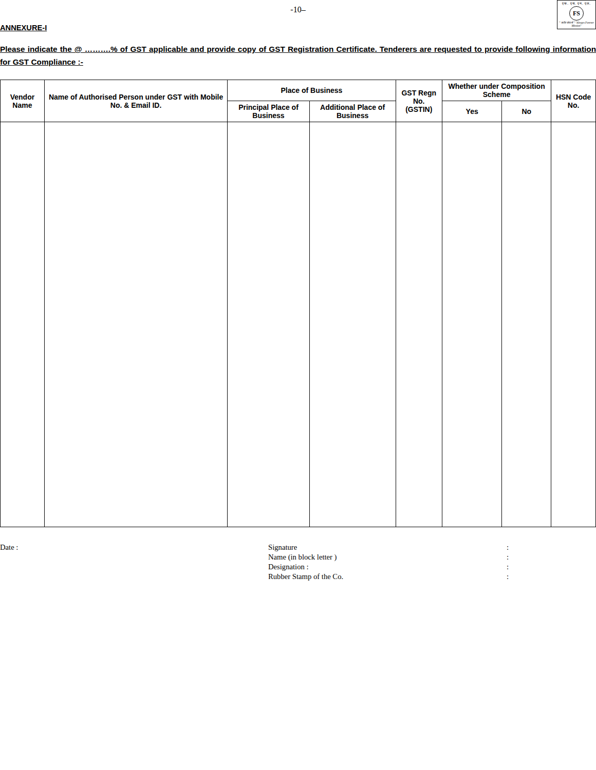एफ. एस. एन. एल.
FS
" सदैव सेवा में " "Always Forever Mission"
-10–
ANNEXURE-I
Please indicate the @ ……….% of GST applicable and provide copy of GST Registration Certificate. Tenderers are requested to provide following information for GST Compliance :-
| Vendor Name | Name of Authorised Person under GST with Mobile No. & Email ID. | Place of Business | GST Regn No. (GSTIN) | Whether under Composition Scheme | HSN Code No. |
| --- | --- | --- | --- | --- | --- |
| Principal Place of Business | Additional Place of Business | Yes | No |
| Date : | Signature | : |
| | Name (in block letter ) | : |
| | Designation : | : |
| | Rubber Stamp of the Co. | : |